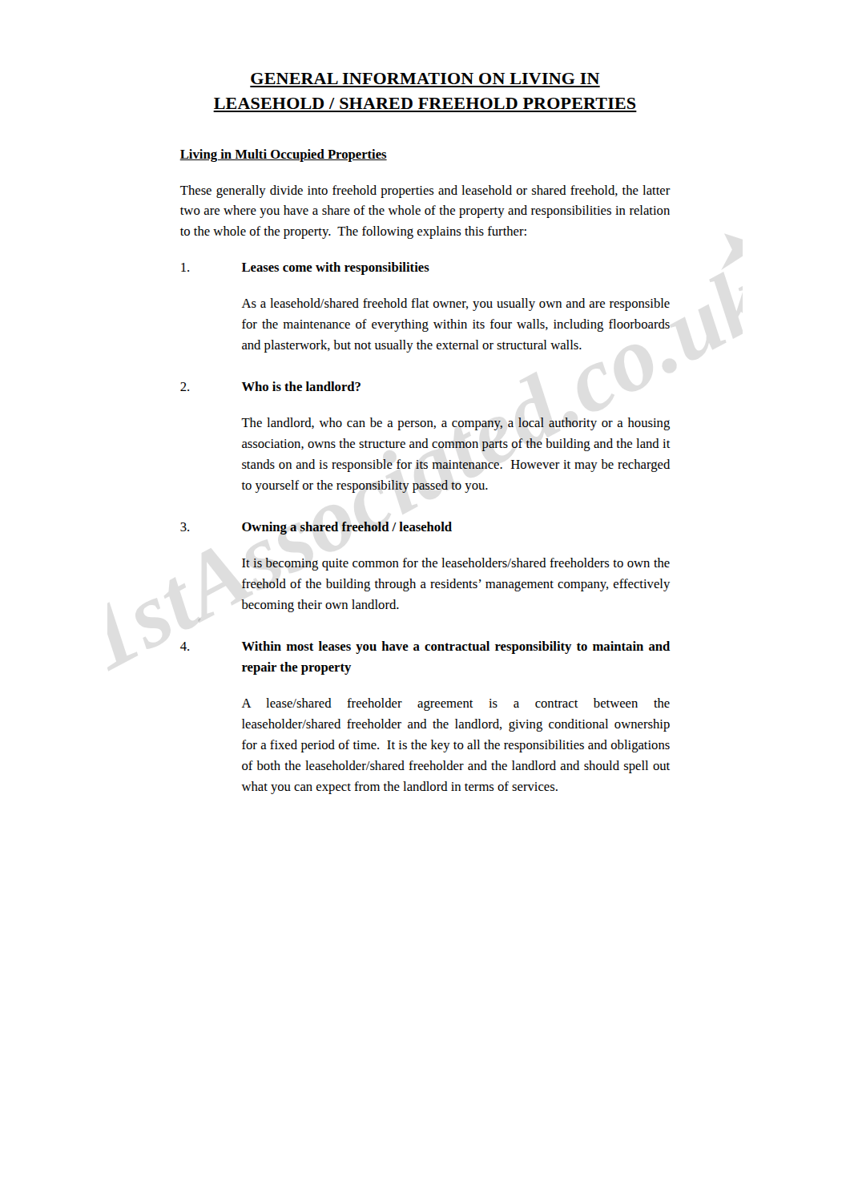1stAssociated.co.uk➤
GENERAL INFORMATION ON LIVING INLEASEHOLD / SHARED FREEHOLD PROPERTIES
Living in Multi Occupied Properties
These generally divide into freehold properties and leasehold or shared freehold, the latter two are where you have a share of the whole of the property and responsibilities in relation to the whole of the property. The following explains this further:
Leases come with responsibilities
As a leasehold/shared freehold flat owner, you usually own and are responsible for the maintenance of everything within its four walls, including floorboards and plasterwork, but not usually the external or structural walls.
Who is the landlord?
The landlord, who can be a person, a company, a local authority or a housing association, owns the structure and common parts of the building and the land it stands on and is responsible for its maintenance. However it may be recharged to yourself or the responsibility passed to you.
Owning a shared freehold / leasehold
It is becoming quite common for the leaseholders/shared freeholders to own the freehold of the building through a residents’ management company, effectively becoming their own landlord.
Within most leases you have a contractual responsibility to maintain and repair the property
A lease/shared freeholder agreement is a contract between the leaseholder/shared freeholder and the landlord, giving conditional ownership for a fixed period of time. It is the key to all the responsibilities and obligations of both the leaseholder/shared freeholder and the landlord and should spell out what you can expect from the landlord in terms of services.